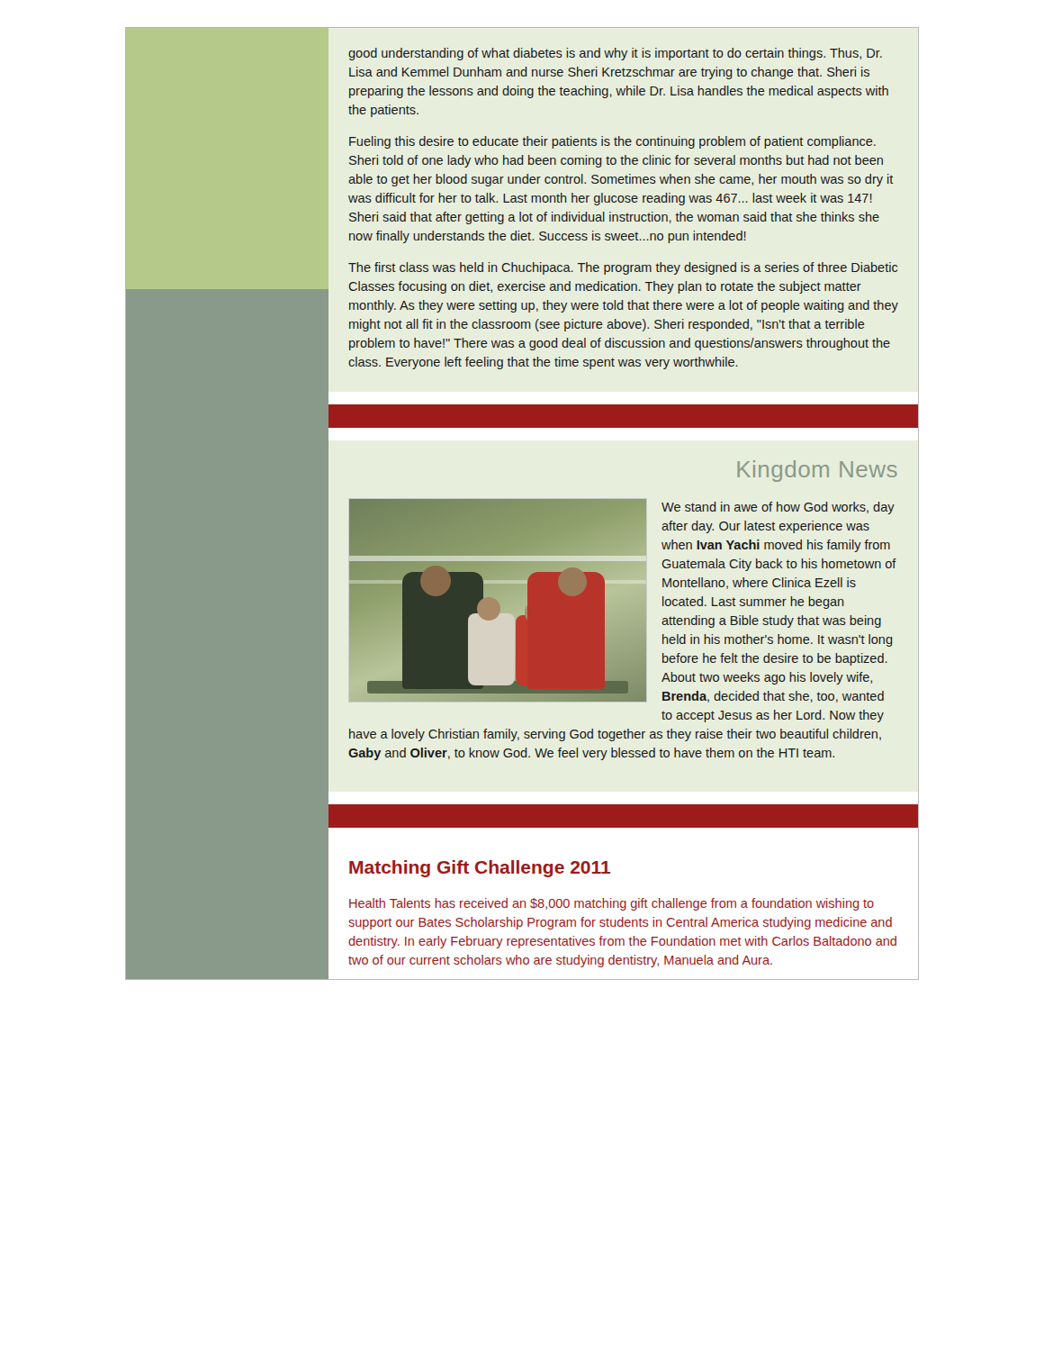good understanding of what diabetes is and why it is important to do certain things. Thus, Dr. Lisa and Kemmel Dunham and nurse Sheri Kretzschmar are trying to change that. Sheri is preparing the lessons and doing the teaching, while Dr. Lisa handles the medical aspects with the patients.
Fueling this desire to educate their patients is the continuing problem of patient compliance. Sheri told of one lady who had been coming to the clinic for several months but had not been able to get her blood sugar under control. Sometimes when she came, her mouth was so dry it was difficult for her to talk. Last month her glucose reading was 467... last week it was 147! Sheri said that after getting a lot of individual instruction, the woman said that she thinks she now finally understands the diet. Success is sweet...no pun intended!
The first class was held in Chuchipaca. The program they designed is a series of three Diabetic Classes focusing on diet, exercise and medication. They plan to rotate the subject matter monthly. As they were setting up, they were told that there were a lot of people waiting and they might not all fit in the classroom (see picture above). Sheri responded, "Isn't that a terrible problem to have!" There was a good deal of discussion and questions/answers throughout the class. Everyone left feeling that the time spent was very worthwhile.
Kingdom News
We stand in awe of how God works, day after day. Our latest experience was when Ivan Yachi moved his family from Guatemala City back to his hometown of Montellano, where Clinica Ezell is located. Last summer he began attending a Bible study that was being held in his mother's home. It wasn't long before he felt the desire to be baptized. About two weeks ago his lovely wife, Brenda, decided that she, too, wanted to accept Jesus as her Lord. Now they have a lovely Christian family, serving God together as they raise their two beautiful children, Gaby and Oliver, to know God. We feel very blessed to have them on the HTI team.
Matching Gift Challenge 2011
Health Talents has received an $8,000 matching gift challenge from a foundation wishing to support our Bates Scholarship Program for students in Central America studying medicine and dentistry. In early February representatives from the Foundation met with Carlos Baltadono and two of our current scholars who are studying dentistry, Manuela and Aura.